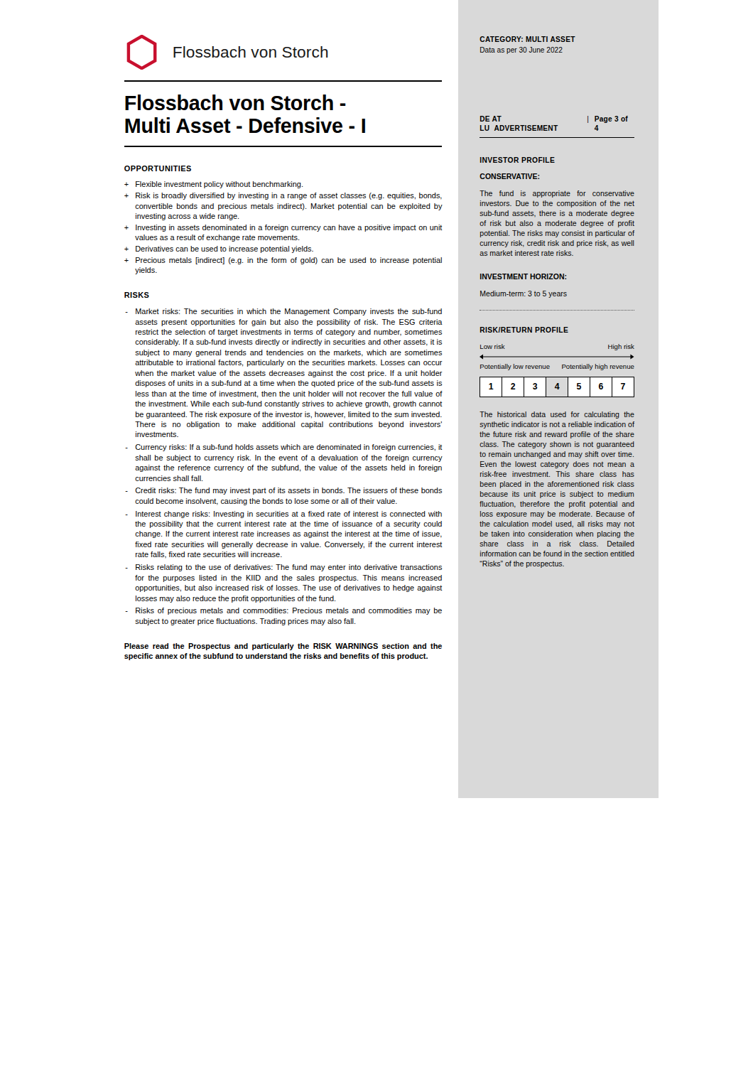Flossbach von Storch
Flossbach von Storch -
Multi Asset - Defensive - I
Opportunities
Flexible investment policy without benchmarking.
Risk is broadly diversified by investing in a range of asset classes (e.g. equities, bonds, convertible bonds and precious metals indirect). Market potential can be exploited by investing across a wide range.
Investing in assets denominated in a foreign currency can have a positive impact on unit values as a result of exchange rate movements.
Derivatives can be used to increase potential yields.
Precious metals [indirect] (e.g. in the form of gold) can be used to increase potential yields.
Risks
Market risks: The securities in which the Management Company invests the sub-fund assets present opportunities for gain but also the possibility of risk. The ESG criteria restrict the selection of target investments in terms of category and number, sometimes considerably. If a sub-fund invests directly or indirectly in securities and other assets, it is subject to many general trends and tendencies on the markets, which are sometimes attributable to irrational factors, particularly on the securities markets. Losses can occur when the market value of the assets decreases against the cost price. If a unit holder disposes of units in a sub-fund at a time when the quoted price of the sub-fund assets is less than at the time of investment, then the unit holder will not recover the full value of the investment. While each sub-fund constantly strives to achieve growth, growth cannot be guaranteed. The risk exposure of the investor is, however, limited to the sum invested. There is no obligation to make additional capital contributions beyond investors' investments.
Currency risks: If a sub-fund holds assets which are denominated in foreign currencies, it shall be subject to currency risk. In the event of a devaluation of the foreign currency against the reference currency of the subfund, the value of the assets held in foreign currencies shall fall.
Credit risks: The fund may invest part of its assets in bonds. The issuers of these bonds could become insolvent, causing the bonds to lose some or all of their value.
Interest change risks: Investing in securities at a fixed rate of interest is connected with the possibility that the current interest rate at the time of issuance of a security could change. If the current interest rate increases as against the interest at the time of issue, fixed rate securities will generally decrease in value. Conversely, if the current interest rate falls, fixed rate securities will increase.
Risks relating to the use of derivatives: The fund may enter into derivative transactions for the purposes listed in the KIID and the sales prospectus. This means increased opportunities, but also increased risk of losses. The use of derivatives to hedge against losses may also reduce the profit opportunities of the fund.
Risks of precious metals and commodities: Precious metals and commodities may be subject to greater price fluctuations. Trading prices may also fall.
Please read the Prospectus and particularly the RISK WARNINGS section and the specific annex of the subfund to understand the risks and benefits of this product.
CATEGORY: MULTI ASSET
Data as per 30 June 2022
DE AT LU ADVERTISEMENT | Page 3 of 4
Investor profile
CONSERVATIVE:
The fund is appropriate for conservative investors. Due to the composition of the net sub-fund assets, there is a moderate degree of risk but also a moderate degree of profit potential. The risks may consist in particular of currency risk, credit risk and price risk, as well as market interest rate risks.
INVESTMENT HORIZON:
Medium-term: 3 to 5 years
Risk/return profile
Low risk High risk
Potentially low revenue Potentially high revenue
| 1 | 2 | 3 | 4 | 5 | 6 | 7 |
The historical data used for calculating the synthetic indicator is not a reliable indication of the future risk and reward profile of the share class. The category shown is not guaranteed to remain unchanged and may shift over time. Even the lowest category does not mean a risk-free investment. This share class has been placed in the aforementioned risk class because its unit price is subject to medium fluctuation, therefore the profit potential and loss exposure may be moderate. Because of the calculation model used, all risks may not be taken into consideration when placing the share class in a risk class. Detailed information can be found in the section entitled “Risks” of the prospectus.